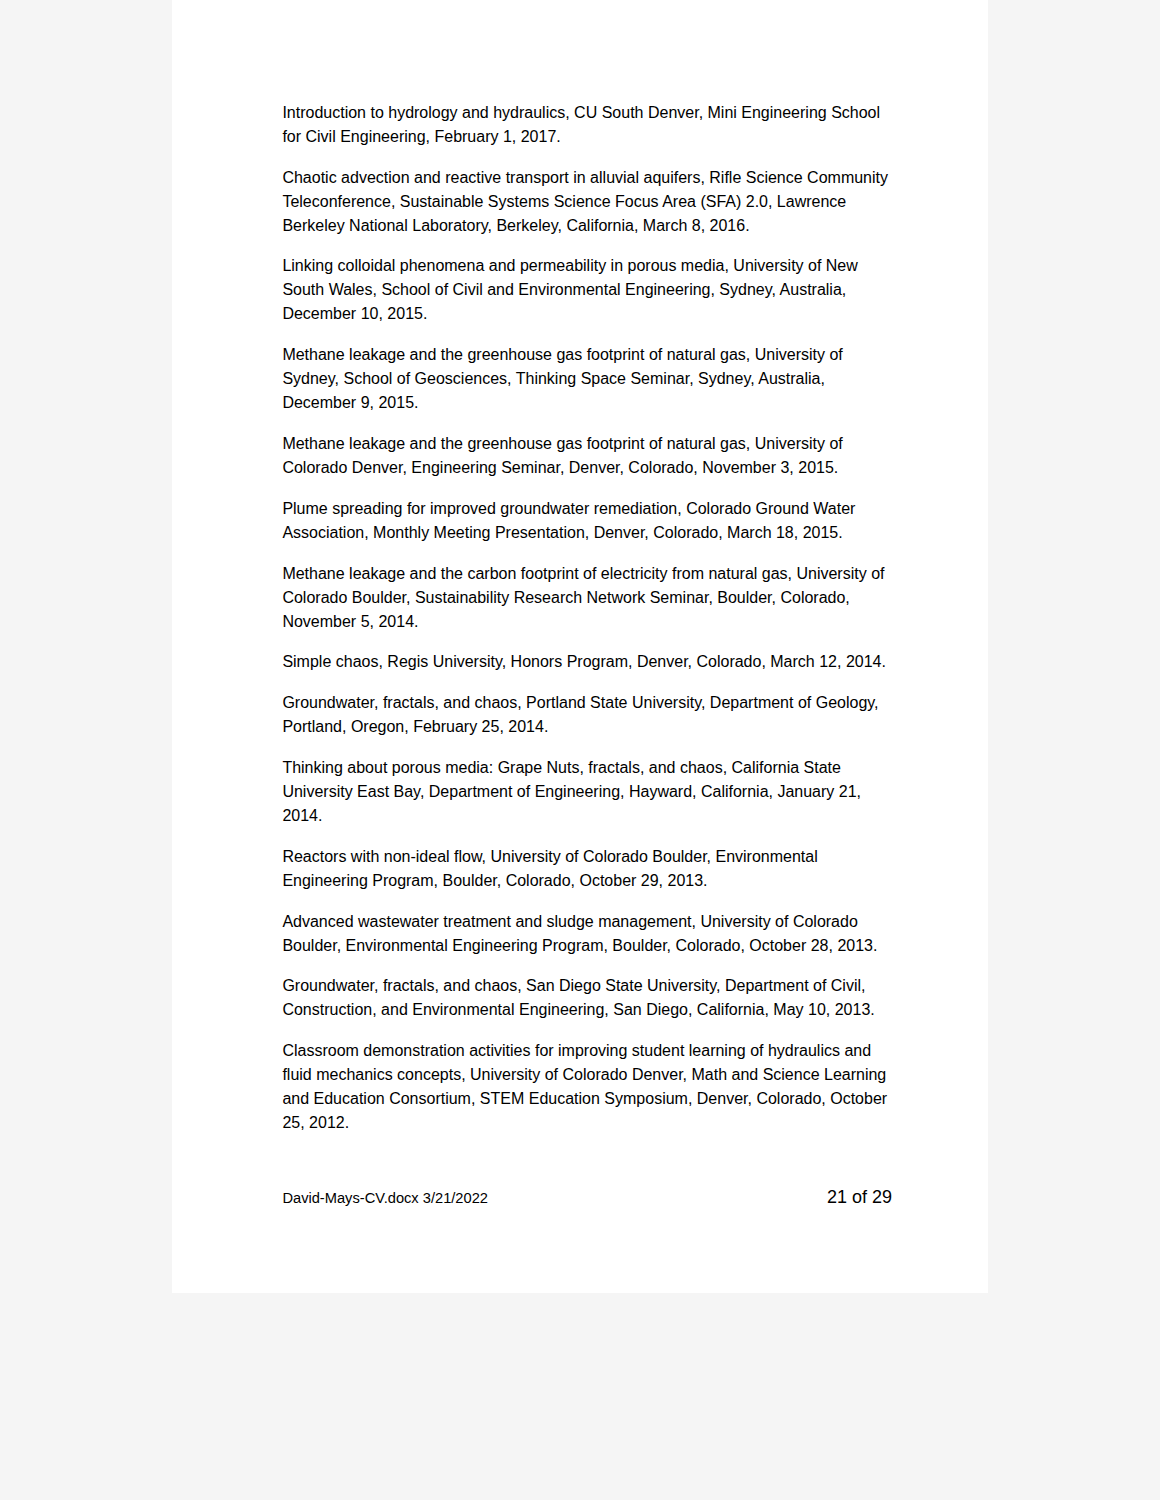Introduction to hydrology and hydraulics, CU South Denver, Mini Engineering School for Civil Engineering, February 1, 2017.
Chaotic advection and reactive transport in alluvial aquifers, Rifle Science Community Teleconference, Sustainable Systems Science Focus Area (SFA) 2.0, Lawrence Berkeley National Laboratory, Berkeley, California, March 8, 2016.
Linking colloidal phenomena and permeability in porous media, University of New South Wales, School of Civil and Environmental Engineering, Sydney, Australia, December 10, 2015.
Methane leakage and the greenhouse gas footprint of natural gas, University of Sydney, School of Geosciences, Thinking Space Seminar, Sydney, Australia, December 9, 2015.
Methane leakage and the greenhouse gas footprint of natural gas, University of Colorado Denver, Engineering Seminar, Denver, Colorado, November 3, 2015.
Plume spreading for improved groundwater remediation, Colorado Ground Water Association, Monthly Meeting Presentation, Denver, Colorado, March 18, 2015.
Methane leakage and the carbon footprint of electricity from natural gas, University of Colorado Boulder, Sustainability Research Network Seminar, Boulder, Colorado, November 5, 2014.
Simple chaos, Regis University, Honors Program, Denver, Colorado, March 12, 2014.
Groundwater, fractals, and chaos, Portland State University, Department of Geology, Portland, Oregon, February 25, 2014.
Thinking about porous media: Grape Nuts, fractals, and chaos, California State University East Bay, Department of Engineering, Hayward, California, January 21, 2014.
Reactors with non-ideal flow, University of Colorado Boulder, Environmental Engineering Program, Boulder, Colorado, October 29, 2013.
Advanced wastewater treatment and sludge management, University of Colorado Boulder, Environmental Engineering Program, Boulder, Colorado, October 28, 2013.
Groundwater, fractals, and chaos, San Diego State University, Department of Civil, Construction, and Environmental Engineering, San Diego, California, May 10, 2013.
Classroom demonstration activities for improving student learning of hydraulics and fluid mechanics concepts, University of Colorado Denver, Math and Science Learning and Education Consortium, STEM Education Symposium, Denver, Colorado, October 25, 2012.
David-Mays-CV.docx 3/21/2022 21 of 29